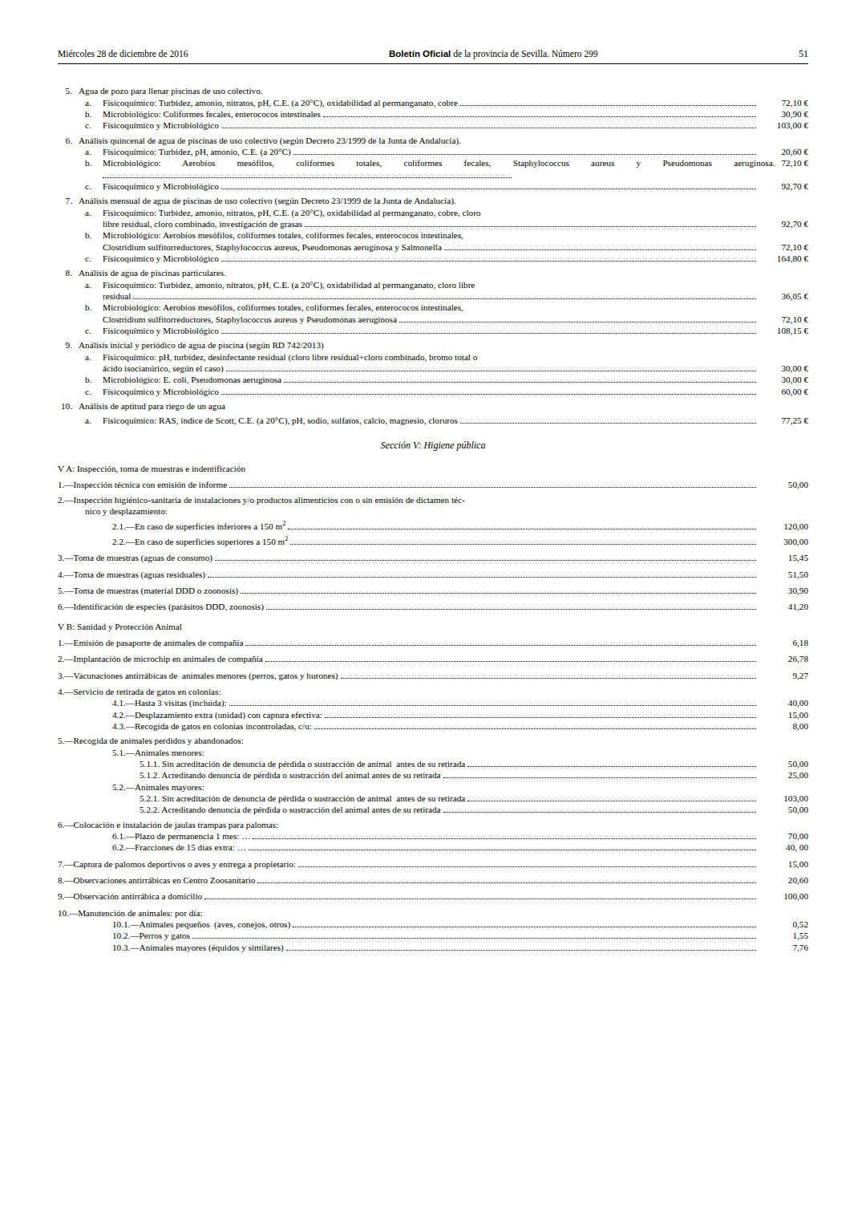Miércoles 28 de diciembre de 2016
Boletín Oficial de la provincia de Sevilla. Número 299
51
5.
Agua de pozo para llenar piscinas de uso colectivo.
a.
Físicoquímico: Turbidez, amonio, nitratos, pH, C.E. (a 20°C), oxidabilidad al permanganato, cobre 72,10 €
b.
Microbiológico: Coliformes fecales, enterococos intestinales 30,90 €
c.
Físicoquímico y Microbiológico 103,00 €
6.
Análisis quincenal de agua de piscinas de uso colectivo (según Decreto 23/1999 de la Junta de Andalucía).
a.
Fisicoquímico: Turbidez, pH, amonio, C.E. (a 20°C) 20,60 €
b.
72,10 € Microbiológico: Aerobios mesófilos, coliformes totales, coliformes fecales, Staphylococcus aureus y Pseudomonas aeruginosa.
c.
Físicoquímico y Microbiológico 92,70 €
7.
Análisis mensual de agua de piscinas de uso colectivo (según Decreto 23/1999 de la Junta de Andalucía).
a.
Fisicoquímico: Turbidez, amonio, nitratos, pH, C.E. (a 20°C), oxidabilidad al permanganato, cobre, cloro
libre residual, cloro combinado, investigación de grasas 92,70 €
b.
Microbiológico: Aerobios mesófilos, coliformes totales, coliformes fecales, enterococos intestinales,
Clostridium sulfitorreductores, Staphylococcus aureus, Pseudomonas aeruginosa y Salmonella 72,10 €
c.
Físicoquímico y Microbiológico 164,80 €
8.
Análisis de agua de piscinas particulares.
a.
Fisicoquímico: Turbidez, amonio, nitratos, pH, C.E. (a 20°C), oxidabilidad al permanganato, cloro libre
residual 36,05 €
b.
Microbiológico: Aerobios mesófilos, coliformes totales, coliformes fecales, enterococos intestinales,
Clostridium sulfitorreductores, Staphylococcus aureus y Pseudomonas aeruginosa 72,10 €
c.
Físicoquímico y Microbiológico 108,15 €
9.
Análisis inicial y periódico de agua de piscina (según RD 742/2013)
a.
Fisicoquímico: pH, turbidez, desinfectante residual (cloro libre residual+cloro combinado, bromo total o
ácido isocianúrico, según el caso) 30,00 €
b.
Microbiológico: E. coli, Pseudomonas aeruginosa 30,00 €
c.
Físicoquímico y Microbiológico 60,00 €
10.
Análisis de aptitud para riego de un agua
a.
Fisicoquímico: RAS, índice de Scott, C.E. (a 20°C), pH, sodio, sulfatos, calcio, magnesio, cloruros 77,25 €
Sección V: Higiene pública
V A: Inspección, toma de muestras e indentificación
1.—Inspección técnica con emisión de informe 50,00
2.—Inspección higiénico-sanitaria de instalaciones y/o productos alimenticios con o sin emisión de dictamen téc-
nico y desplazamiento:
2.1.—En caso de superficies inferiores a 150 m2 120,00
2.2.—En caso de superficies superiores a 150 m2 300,00
3.—Toma de muestras (aguas de consumo) 15,45
4.—Toma de muestras (aguas residuales) 51,50
5.—Toma de muestras (material DDD o zoonosis) 30,90
6.—Identificación de especies (parásitos DDD, zoonosis) 41,20
V B: Sanidad y Protección Animal
1.—Emisión de pasaporte de animales de compañía 6,18
2.—Implantación de microchip en animales de compañía 26,78
3.—Vacunaciones antirrábicas de animales menores (perros, gatos y hurones) 9,27
4.—Servicio de retirada de gatos en colonias:
4.1.—Hasta 3 visitas (incluida): 40,00
4.2.—Desplazamiento extra (unidad) con captura efectiva: 15,00
4.3.—Recogida de gatos en colonias incontroladas, c/u: 8,00
5.—Recogida de animales perdidos y abandonados:
5.1.—Animales menores:
5.1.1. Sin acreditación de denuncia de pérdida o sustracción de animal antes de su retirada 50,00
5.1.2. Acreditando denuncia de pérdida o sustracción del animal antes de su retirada 25,00
5.2.—Animales mayores:
5.2.1. Sin acreditación de denuncia de pérdida o sustracción de animal antes de su retirada 103,00
5.2.2. Acreditando denuncia de pérdida o sustracción del animal antes de su retirada 50,00
6.—Colocación e instalación de jaulas trampas para palomas:
6.1.—Plazo de permanencia 1 mes: … 70,00
6.2.—Fracciones de 15 días extra: … 40, 00
7.—Captura de palomos deportivos o aves y entrega a propietario: 15,00
8.—Observaciones antirrábicas en Centro Zoosanitario 20,60
9.—Observación antirrábica a domicilio 100,00
10.—Manutención de animales: por día:
10.1.—Animales pequeños (aves, conejos, otros) 0,52
10.2.—Perros y gatos 1,55
10.3.—Animales mayores (équidos y similares) 7,76